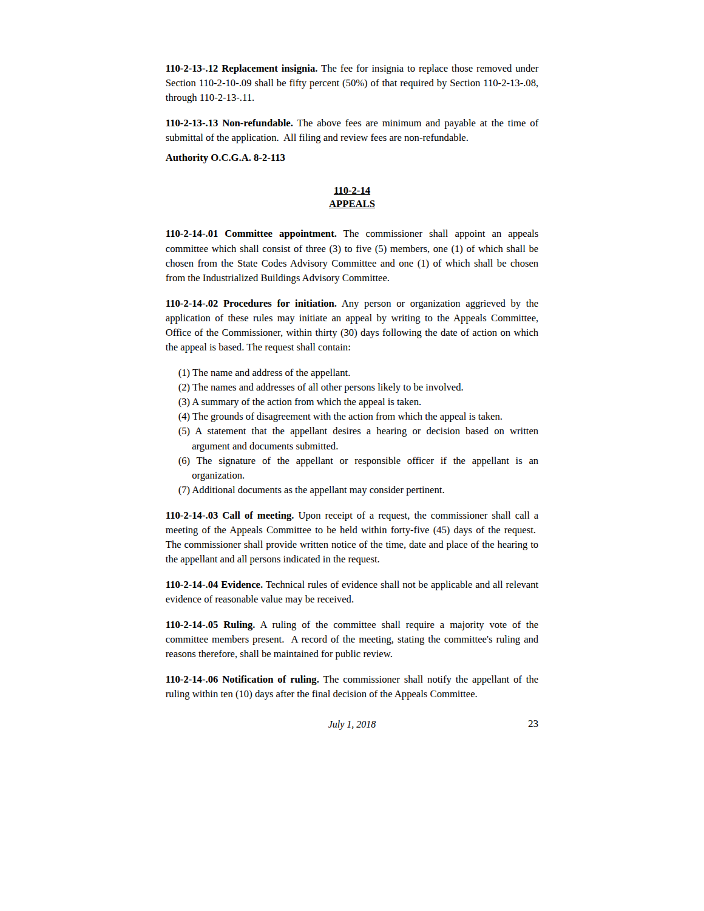110-2-13-.12 Replacement insignia. The fee for insignia to replace those removed under Section 110-2-10-.09 shall be fifty percent (50%) of that required by Section 110-2-13-.08, through 110-2-13-.11.
110-2-13-.13 Non-refundable. The above fees are minimum and payable at the time of submittal of the application. All filing and review fees are non-refundable.
Authority O.C.G.A. 8-2-113
110-2-14 APPEALS
110-2-14-.01 Committee appointment. The commissioner shall appoint an appeals committee which shall consist of three (3) to five (5) members, one (1) of which shall be chosen from the State Codes Advisory Committee and one (1) of which shall be chosen from the Industrialized Buildings Advisory Committee.
110-2-14-.02 Procedures for initiation. Any person or organization aggrieved by the application of these rules may initiate an appeal by writing to the Appeals Committee, Office of the Commissioner, within thirty (30) days following the date of action on which the appeal is based. The request shall contain:
(1) The name and address of the appellant.
(2) The names and addresses of all other persons likely to be involved.
(3) A summary of the action from which the appeal is taken.
(4) The grounds of disagreement with the action from which the appeal is taken.
(5) A statement that the appellant desires a hearing or decision based on written argument and documents submitted.
(6) The signature of the appellant or responsible officer if the appellant is an organization.
(7) Additional documents as the appellant may consider pertinent.
110-2-14-.03 Call of meeting. Upon receipt of a request, the commissioner shall call a meeting of the Appeals Committee to be held within forty-five (45) days of the request. The commissioner shall provide written notice of the time, date and place of the hearing to the appellant and all persons indicated in the request.
110-2-14-.04 Evidence. Technical rules of evidence shall not be applicable and all relevant evidence of reasonable value may be received.
110-2-14-.05 Ruling. A ruling of the committee shall require a majority vote of the committee members present. A record of the meeting, stating the committee's ruling and reasons therefore, shall be maintained for public review.
110-2-14-.06 Notification of ruling. The commissioner shall notify the appellant of the ruling within ten (10) days after the final decision of the Appeals Committee.
July 1, 2018
23